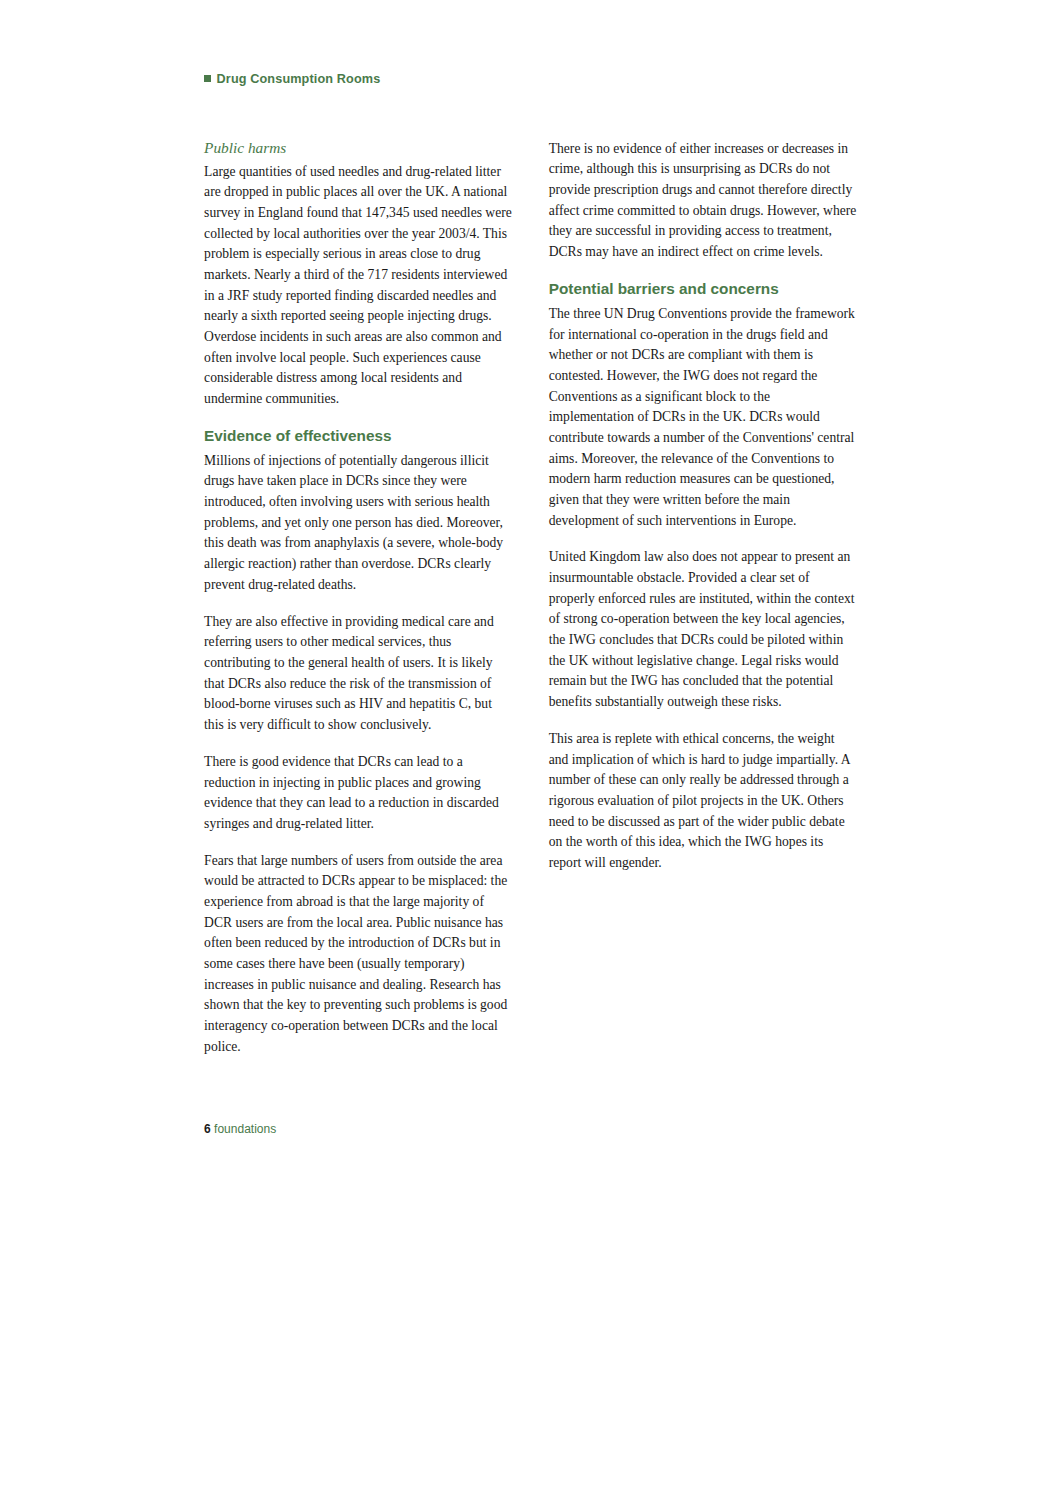Drug Consumption Rooms
Public harms
Large quantities of used needles and drug-related litter are dropped in public places all over the UK. A national survey in England found that 147,345 used needles were collected by local authorities over the year 2003/4. This problem is especially serious in areas close to drug markets. Nearly a third of the 717 residents interviewed in a JRF study reported finding discarded needles and nearly a sixth reported seeing people injecting drugs. Overdose incidents in such areas are also common and often involve local people. Such experiences cause considerable distress among local residents and undermine communities.
Evidence of effectiveness
Millions of injections of potentially dangerous illicit drugs have taken place in DCRs since they were introduced, often involving users with serious health problems, and yet only one person has died. Moreover, this death was from anaphylaxis (a severe, whole-body allergic reaction) rather than overdose. DCRs clearly prevent drug-related deaths.
They are also effective in providing medical care and referring users to other medical services, thus contributing to the general health of users. It is likely that DCRs also reduce the risk of the transmission of blood-borne viruses such as HIV and hepatitis C, but this is very difficult to show conclusively.
There is good evidence that DCRs can lead to a reduction in injecting in public places and growing evidence that they can lead to a reduction in discarded syringes and drug-related litter.
Fears that large numbers of users from outside the area would be attracted to DCRs appear to be misplaced: the experience from abroad is that the large majority of DCR users are from the local area. Public nuisance has often been reduced by the introduction of DCRs but in some cases there have been (usually temporary) increases in public nuisance and dealing. Research has shown that the key to preventing such problems is good interagency co-operation between DCRs and the local police.
There is no evidence of either increases or decreases in crime, although this is unsurprising as DCRs do not provide prescription drugs and cannot therefore directly affect crime committed to obtain drugs. However, where they are successful in providing access to treatment, DCRs may have an indirect effect on crime levels.
Potential barriers and concerns
The three UN Drug Conventions provide the framework for international co-operation in the drugs field and whether or not DCRs are compliant with them is contested. However, the IWG does not regard the Conventions as a significant block to the implementation of DCRs in the UK. DCRs would contribute towards a number of the Conventions' central aims. Moreover, the relevance of the Conventions to modern harm reduction measures can be questioned, given that they were written before the main development of such interventions in Europe.
United Kingdom law also does not appear to present an insurmountable obstacle. Provided a clear set of properly enforced rules are instituted, within the context of strong co-operation between the key local agencies, the IWG concludes that DCRs could be piloted within the UK without legislative change. Legal risks would remain but the IWG has concluded that the potential benefits substantially outweigh these risks.
This area is replete with ethical concerns, the weight and implication of which is hard to judge impartially. A number of these can only really be addressed through a rigorous evaluation of pilot projects in the UK. Others need to be discussed as part of the wider public debate on the worth of this idea, which the IWG hopes its report will engender.
6 foundations